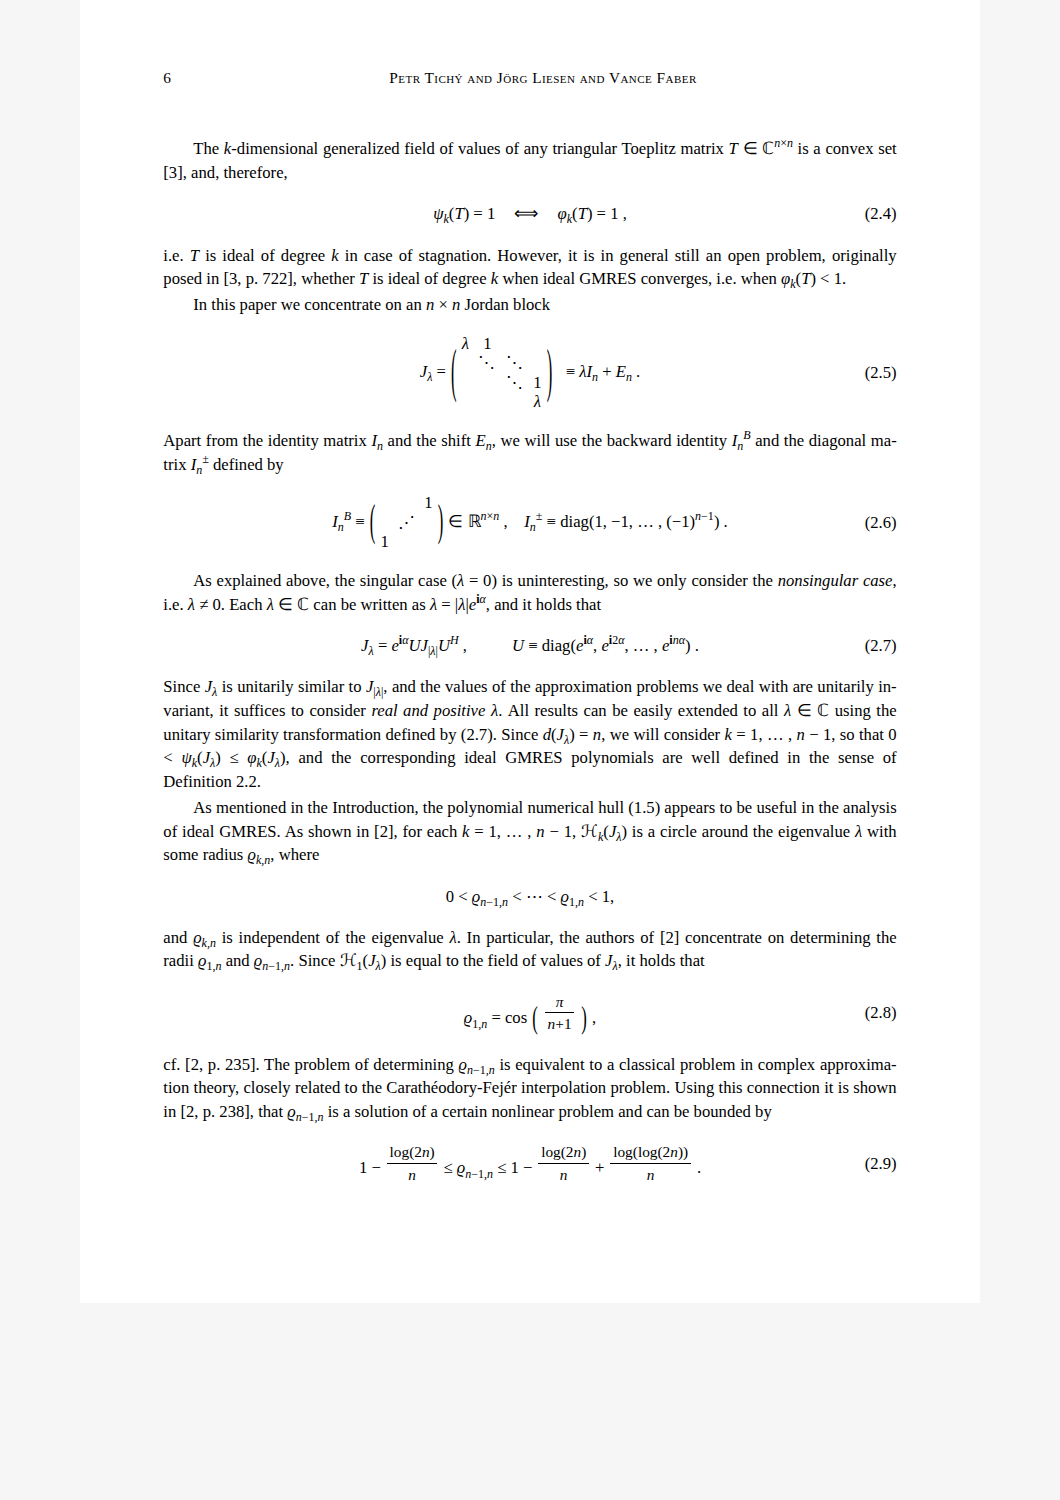6 Petr Tichý and Jörg Liesen and Vance Faber
The k-dimensional generalized field of values of any triangular Toeplitz matrix T ∈ ℂn×n is a convex set [3], and, therefore,
ψk(T) = 1 ⟺ φk(T) = 1 ,
(2.4)
i.e. T is ideal of degree k in case of stagnation. However, it is in general still an open problem, originally posed in [3, p. 722], whether T is ideal of degree k when ideal GMRES converges, i.e. when φk(T) < 1.
In this paper we concentrate on an n × n Jordan block
Jλ = ( λ 1 ⋱⋱ ⋱1 λ ) ≡ λIn + En .
(2.5)
Apart from the identity matrix In and the shift En, we will use the backward identity InB and the diagonal matrix In± defined by
InB ≡ ( 1 ⋰ 1 ) ∈ ℝn×n , In± ≡ diag(1, −1, … , (−1)n−1) .
(2.6)
As explained above, the singular case (λ = 0) is uninteresting, so we only consider the nonsingular case, i.e. λ ≠ 0. Each λ ∈ ℂ can be written as λ = |λ|eiα, and it holds that
Jλ = eiαUJ|λ|UH , U ≡ diag(eiα, ei2α, … , einα) .
(2.7)
Since Jλ is unitarily similar to J|λ|, and the values of the approximation problems we deal with are unitarily invariant, it suffices to consider real and positive λ. All results can be easily extended to all λ ∈ ℂ using the unitary similarity transformation defined by (2.7). Since d(Jλ) = n, we will consider k = 1, … , n − 1, so that 0 < ψk(Jλ) ≤ φk(Jλ), and the corresponding ideal GMRES polynomials are well defined in the sense of Definition 2.2.
As mentioned in the Introduction, the polynomial numerical hull (1.5) appears to be useful in the analysis of ideal GMRES. As shown in [2], for each k = 1, … , n − 1, ℋk(Jλ) is a circle around the eigenvalue λ with some radius ϱk,n, where
0 < ϱn−1,n < ⋯ < ϱ1,n < 1,
and ϱk,n is independent of the eigenvalue λ. In particular, the authors of [2] concentrate on determining the radii ϱ1,n and ϱn−1,n. Since ℋ1(Jλ) is equal to the field of values of Jλ, it holds that
ϱ1,n = cos ( πn+1 ) ,
(2.8)
cf. [2, p. 235]. The problem of determining ϱn−1,n is equivalent to a classical problem in complex approximation theory, closely related to the Carathéodory-Fejér interpolation problem. Using this connection it is shown in [2, p. 238], that ϱn−1,n is a solution of a certain nonlinear problem and can be bounded by
1 − log(2n) n ≤ ϱn−1,n ≤ 1 − log(2n) n + log(log(2n)) n .
(2.9)